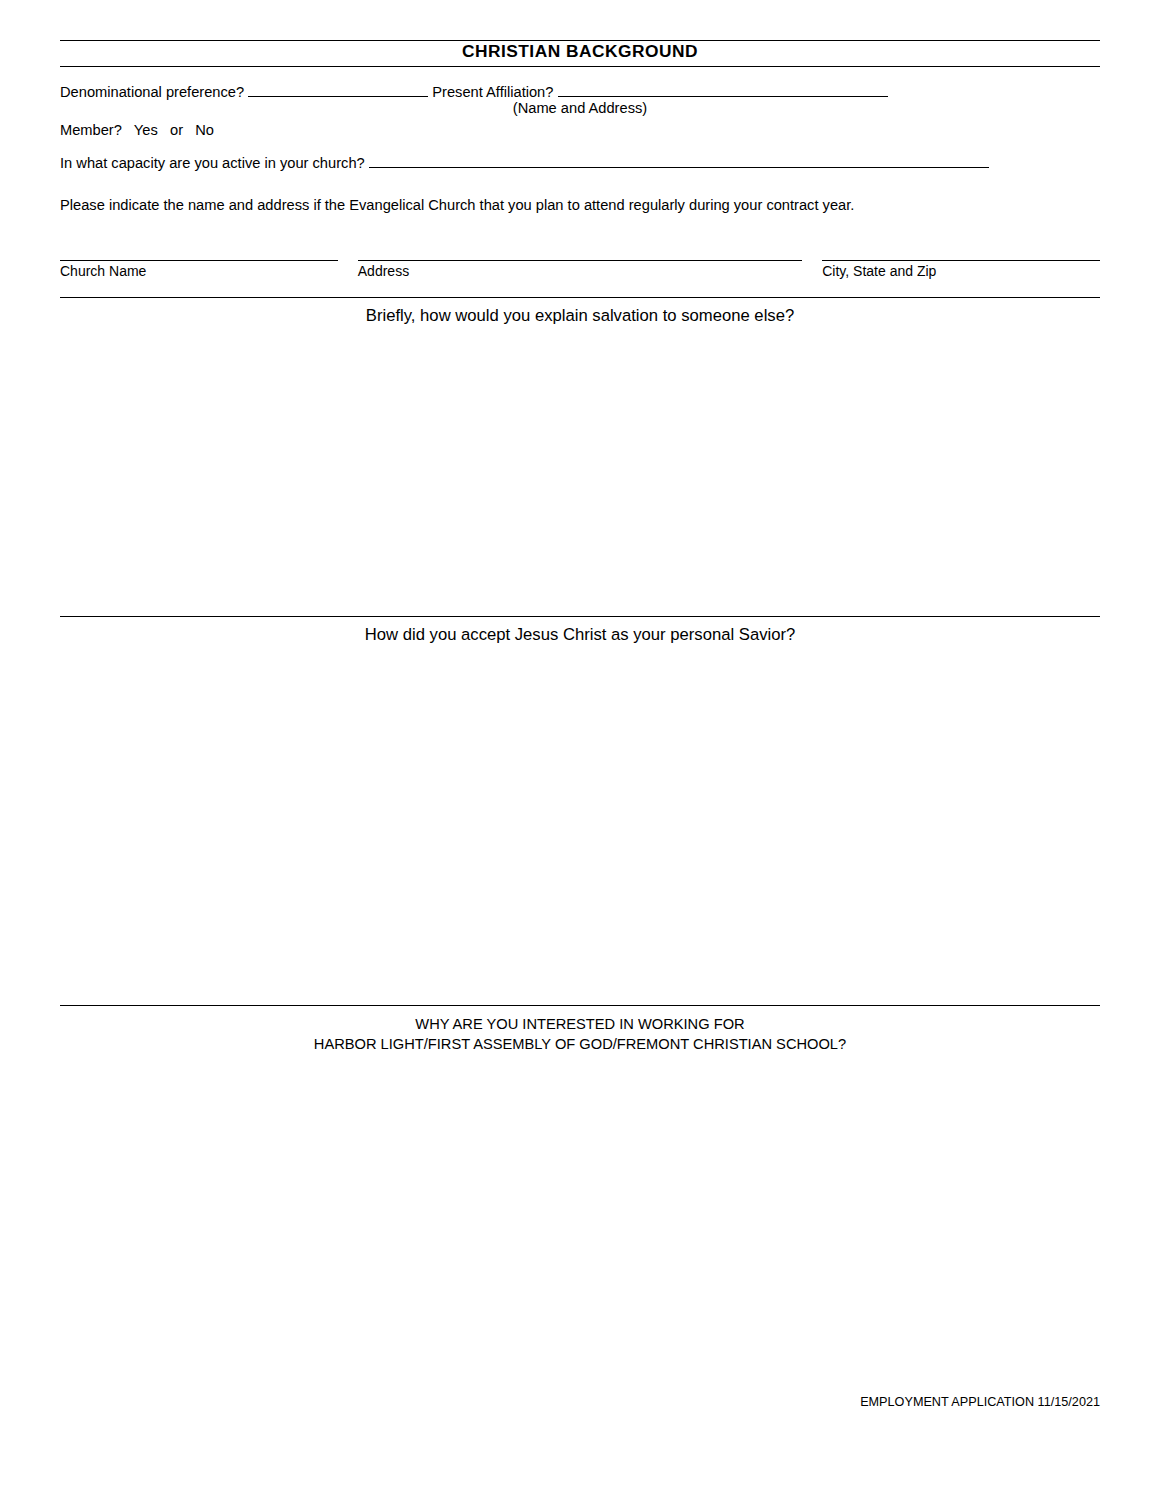CHRISTIAN BACKGROUND
Denominational preference? Present Affiliation?
(Name and Address)
Member? Yes or No
In what capacity are you active in your church?
Please indicate the name and address if the Evangelical Church that you plan to attend regularly during your contract year.
Church Name
Address
City, State and Zip
Briefly, how would you explain salvation to someone else?
How did you accept Jesus Christ as your personal Savior?
Why are you interested in working for
Harbor Light/First Assembly of God/Fremont Christian School?
EMPLOYMENT APPLICATION 11/15/2021